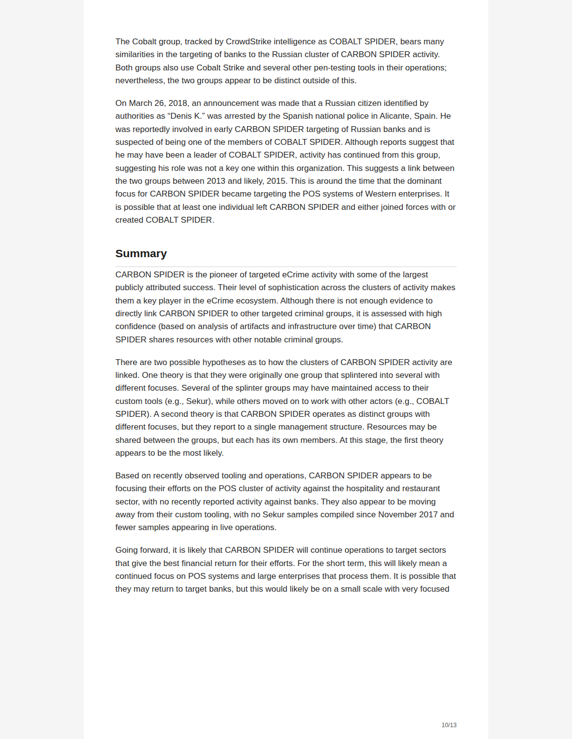The Cobalt group, tracked by CrowdStrike intelligence as COBALT SPIDER, bears many similarities in the targeting of banks to the Russian cluster of CARBON SPIDER activity. Both groups also use Cobalt Strike and several other pen-testing tools in their operations; nevertheless, the two groups appear to be distinct outside of this.
On March 26, 2018, an announcement was made that a Russian citizen identified by authorities as “Denis K.” was arrested by the Spanish national police in Alicante, Spain. He was reportedly involved in early CARBON SPIDER targeting of Russian banks and is suspected of being one of the members of COBALT SPIDER. Although reports suggest that he may have been a leader of COBALT SPIDER, activity has continued from this group, suggesting his role was not a key one within this organization. This suggests a link between the two groups between 2013 and likely, 2015. This is around the time that the dominant focus for CARBON SPIDER became targeting the POS systems of Western enterprises. It is possible that at least one individual left CARBON SPIDER and either joined forces with or created COBALT SPIDER.
Summary
CARBON SPIDER is the pioneer of targeted eCrime activity with some of the largest publicly attributed success. Their level of sophistication across the clusters of activity makes them a key player in the eCrime ecosystem. Although there is not enough evidence to directly link CARBON SPIDER to other targeted criminal groups, it is assessed with high confidence (based on analysis of artifacts and infrastructure over time) that CARBON SPIDER shares resources with other notable criminal groups.
There are two possible hypotheses as to how the clusters of CARBON SPIDER activity are linked. One theory is that they were originally one group that splintered into several with different focuses. Several of the splinter groups may have maintained access to their custom tools (e.g., Sekur), while others moved on to work with other actors (e.g., COBALT SPIDER). A second theory is that CARBON SPIDER operates as distinct groups with different focuses, but they report to a single management structure. Resources may be shared between the groups, but each has its own members. At this stage, the first theory appears to be the most likely.
Based on recently observed tooling and operations, CARBON SPIDER appears to be focusing their efforts on the POS cluster of activity against the hospitality and restaurant sector, with no recently reported activity against banks. They also appear to be moving away from their custom tooling, with no Sekur samples compiled since November 2017 and fewer samples appearing in live operations.
Going forward, it is likely that CARBON SPIDER will continue operations to target sectors that give the best financial return for their efforts. For the short term, this will likely mean a continued focus on POS systems and large enterprises that process them. It is possible that they may return to target banks, but this would likely be on a small scale with very focused
10/13